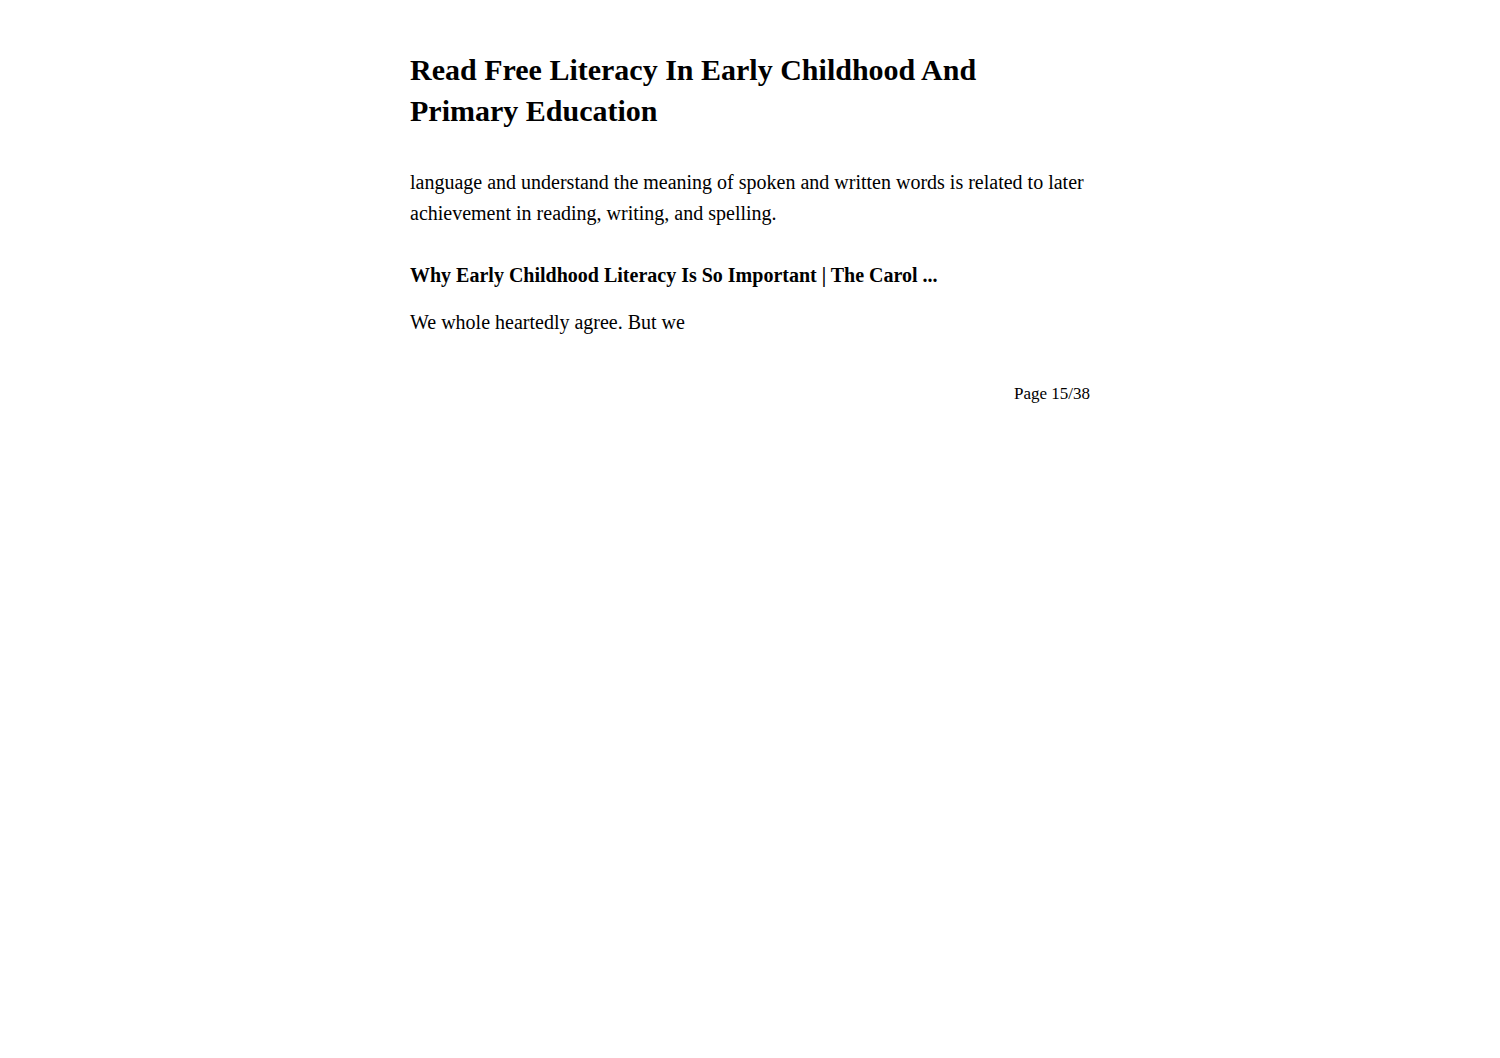Read Free Literacy In Early Childhood And Primary Education
language and understand the meaning of spoken and written words is related to later achievement in reading, writing, and spelling.
Why Early Childhood Literacy Is So Important | The Carol ...
We whole heartedly agree. But we
Page 15/38